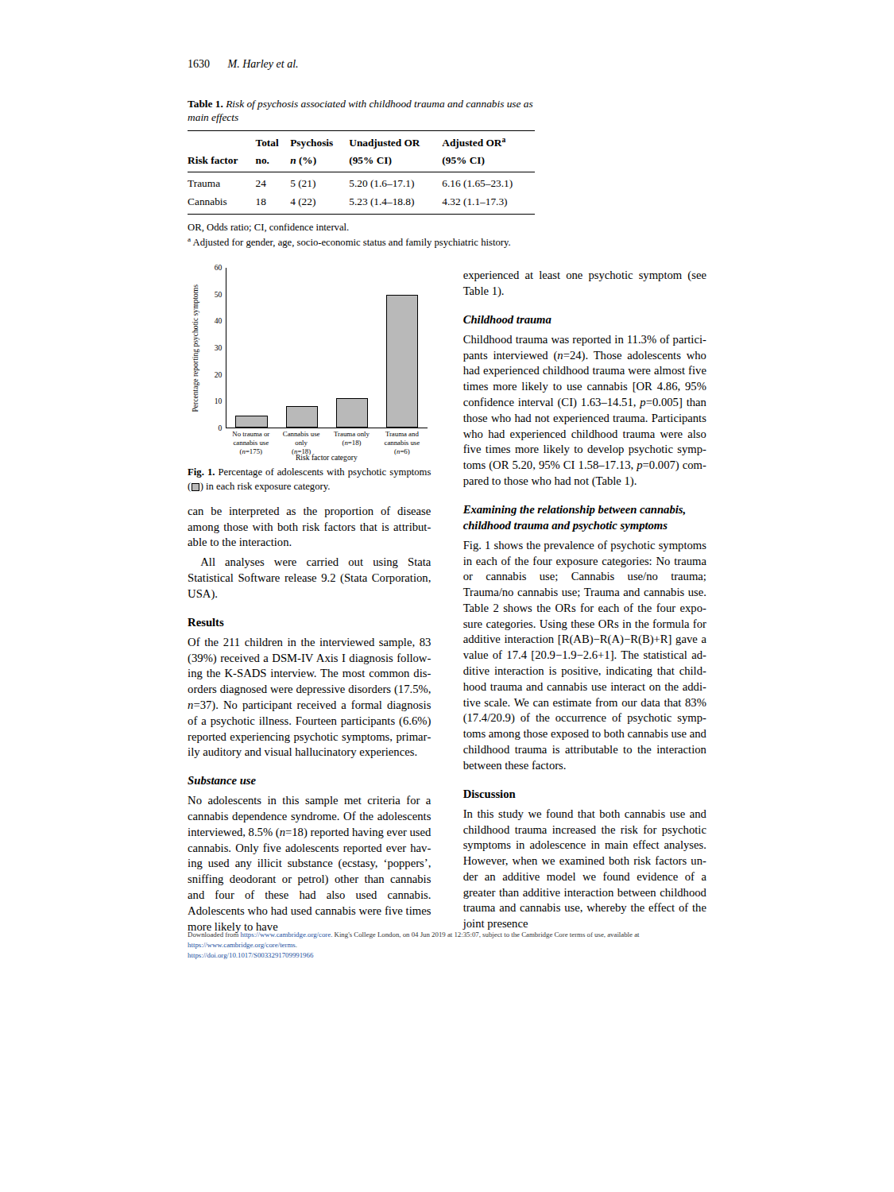1630 M. Harley et al.
Table 1. Risk of psychosis associated with childhood trauma and cannabis use as main effects
| | Total | Psychosis | Unadjusted OR | Adjusted OR a |
| --- | --- | --- | --- | --- |
| Risk factor | no. | n (%) | (95% CI) | (95% CI) |
| Trauma | 24 | 5 (21) | 5.20 (1.6–17.1) | 6.16 (1.65–23.1) |
| Cannabis | 18 | 4 (22) | 5.23 (1.4–18.8) | 4.32 (1.1–17.3) |
OR, Odds ratio; CI, confidence interval.
a Adjusted for gender, age, socio-economic status and family psychiatric history.
Percentage reporting psychotic symptoms
60 50 40 30 20 10 0
No trauma or
cannabis use (n=175)
Cannabis use only
(n=18)
Trauma only
(n=18)
Trauma and
cannabis use (n=6)
Risk factor category
Fig. 1. Percentage of adolescents with psychotic symptoms ( ) in each risk exposure category.
can be interpreted as the proportion of disease among those with both risk factors that is attributable to the interaction.
All analyses were carried out using Stata Statistical Software release 9.2 (Stata Corporation, USA).
Results
Of the 211 children in the interviewed sample, 83 (39%) received a DSM-IV Axis I diagnosis following the K-SADS interview. The most common disorders diagnosed were depressive disorders (17.5%, n=37). No participant received a formal diagnosis of a psychotic illness. Fourteen participants (6.6%) reported experiencing psychotic symptoms, primarily auditory and visual hallucinatory experiences.
Substance use
No adolescents in this sample met criteria for a cannabis dependence syndrome. Of the adolescents interviewed, 8.5% (n=18) reported having ever used cannabis. Only five adolescents reported ever having used any illicit substance (ecstasy, ‘poppers’, sniffing deodorant or petrol) other than cannabis and four of these had also used cannabis. Adolescents who had used cannabis were five times more likely to have
experienced at least one psychotic symptom (see Table 1).
Childhood trauma
Childhood trauma was reported in 11.3% of participants interviewed (n=24). Those adolescents who had experienced childhood trauma were almost five times more likely to use cannabis [OR 4.86, 95% confidence interval (CI) 1.63–14.51, p=0.005] than those who had not experienced trauma. Participants who had experienced childhood trauma were also five times more likely to develop psychotic symptoms (OR 5.20, 95% CI 1.58–17.13, p=0.007) compared to those who had not (Table 1).
Examining the relationship between cannabis, childhood trauma and psychotic symptoms
Fig. 1 shows the prevalence of psychotic symptoms in each of the four exposure categories: No trauma or cannabis use; Cannabis use/no trauma; Trauma/no cannabis use; Trauma and cannabis use. Table 2 shows the ORs for each of the four exposure categories. Using these ORs in the formula for additive interaction [R(AB)−R(A)−R(B)+R] gave a value of 17.4 [20.9−1.9−2.6+1]. The statistical additive interaction is positive, indicating that childhood trauma and cannabis use interact on the additive scale. We can estimate from our data that 83% (17.4/20.9) of the occurrence of psychotic symptoms among those exposed to both cannabis use and childhood trauma is attributable to the interaction between these factors.
Discussion
In this study we found that both cannabis use and childhood trauma increased the risk for psychotic symptoms in adolescence in main effect analyses. However, when we examined both risk factors under an additive model we found evidence of a greater than additive interaction between childhood trauma and cannabis use, whereby the effect of the joint presence
Downloaded from https://www.cambridge.org/core. King's College London, on 04 Jun 2019 at 12:35:07, subject to the Cambridge Core terms of use, available at https://www.cambridge.org/core/terms.
https://doi.org/10.1017/S0033291709991966